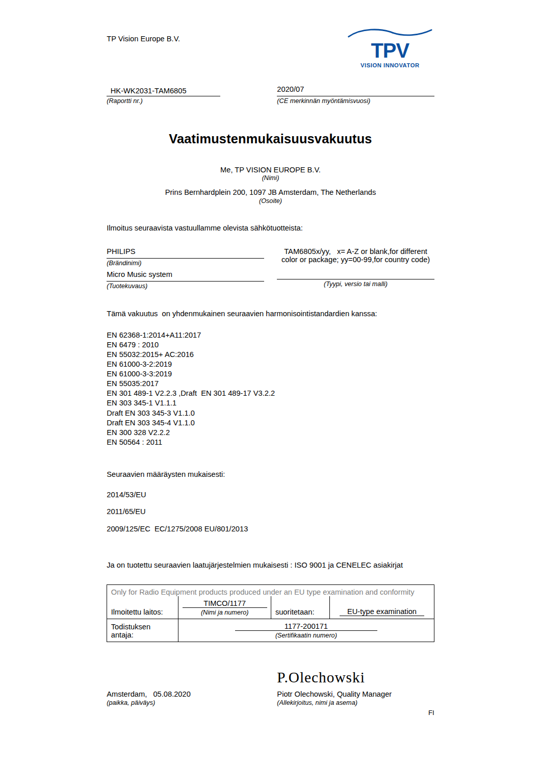TP Vision Europe B.V.
TPV
VISION INNOVATOR
HK-WK2031-TAM6805
(Raportti nr.)
2020/07
(CE merkinnän myöntämisvuosi)
Vaatimustenmukaisuusvakuutus
Me, TP VISION EUROPE B.V.
(Nimi)
Prins Bernhardplein 200, 1097 JB Amsterdam, The Netherlands
(Osoite)
Ilmoitus seuraavista vastuullamme olevista sähkötuotteista:
PHILIPS
(Brändinimi)
Micro Music system
(Tuotekuvaus)
TAM6805x/yy, x= A-Z or blank,for different color or package; yy=00-99,for country code)
(Tyypi, versio tai malli)
Tämä vakuutus on yhdenmukainen seuraavien harmonisointistandardien kanssa:
EN 62368-1:2014+A11:2017
EN 6479 : 2010
EN 55032:2015+ AC:2016
EN 61000-3-2:2019
EN 61000-3-3:2019
EN 55035:2017
EN 301 489-1 V2.2.3 ,Draft EN 301 489-17 V3.2.2
EN 303 345-1 V1.1.1
Draft EN 303 345-3 V1.1.0
Draft EN 303 345-4 V1.1.0
EN 300 328 V2.2.2
EN 50564 : 2011
Seuraavien määräysten mukaisesti:
2014/53/EU
2011/65/EU
2009/125/EC EC/1275/2008 EU/801/2013
Ja on tuotettu seuraavien laatujärjestelmien mukaisesti : ISO 9001 ja CENELEC asiakirjat
| Only for Radio Equipment products produced under an EU type examination and conformity |
| Ilmoitettu laitos: | TIMCO/1177 (Nimi ja numero) | suoritetaan: | EU-type examination |
| Todistuksen antaja: | 1177-200171 (Sertifikaatin numero) |
Amsterdam, 05.08.2020
(paikka, päiväys)
P.Olechowski
Piotr Olechowski, Quality Manager
(Allekirjoitus, nimi ja asema)
FI